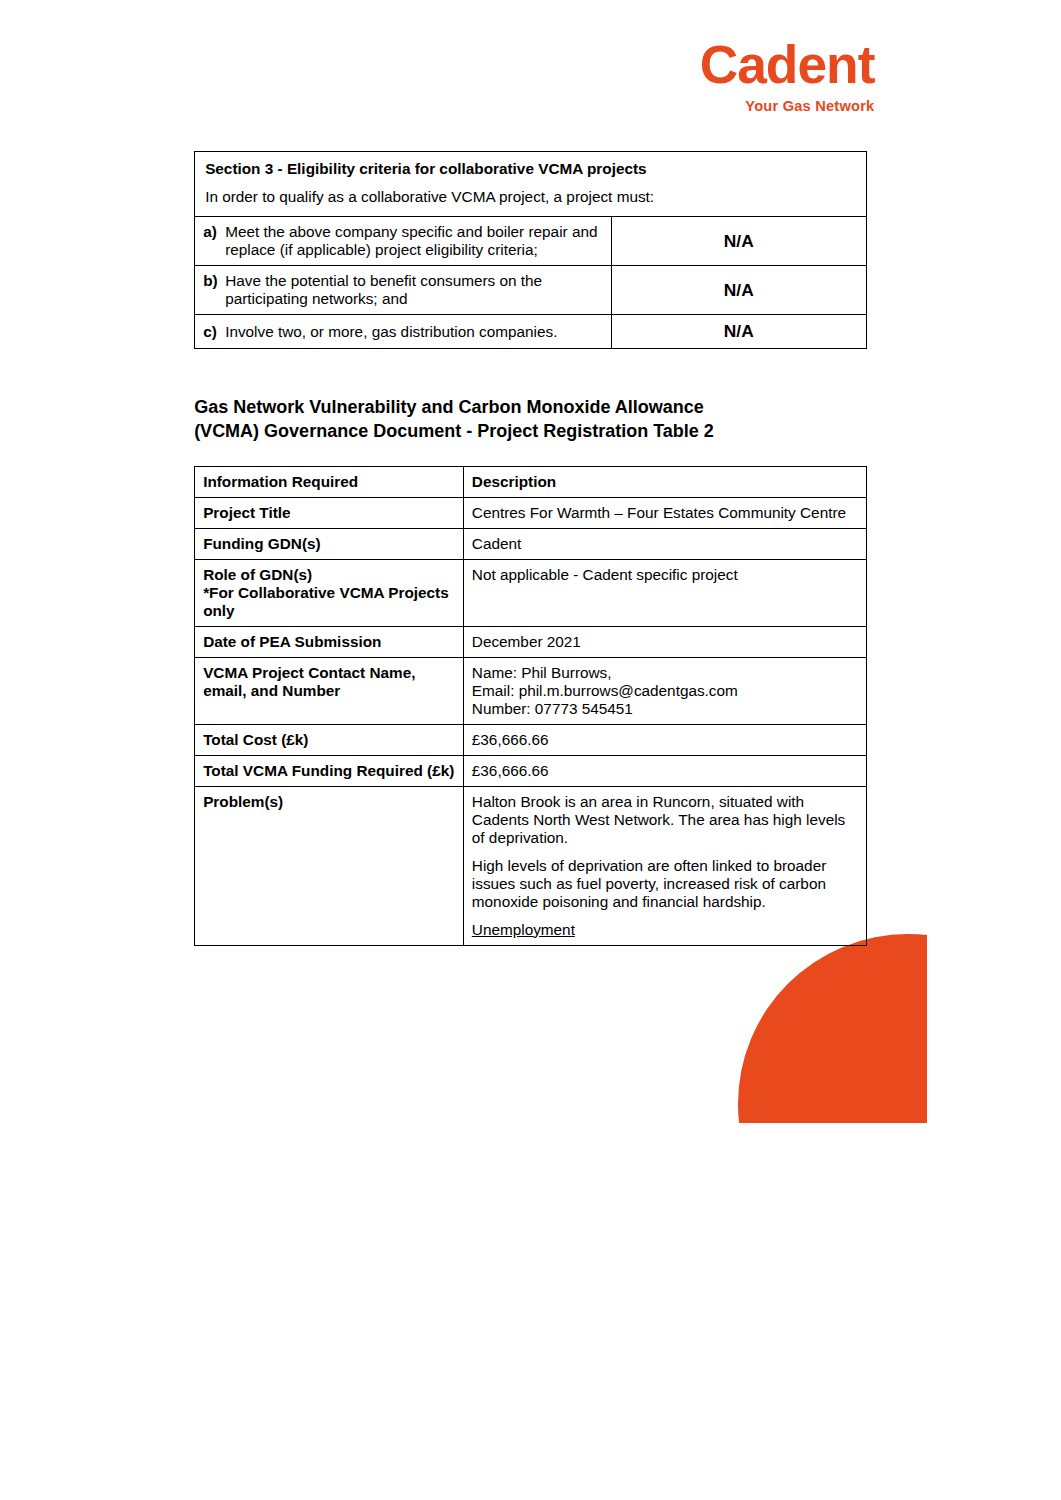Cadent
Your Gas Network
| Section 3 - Eligibility criteria for collaborative VCMA projects In order to qualify as a collaborative VCMA project, a project must: |
| a) Meet the above company specific and boiler repair and replace (if applicable) project eligibility criteria; | N/A |
| b) Have the potential to benefit consumers on the participating networks; and | N/A |
| c) Involve two, or more, gas distribution companies. | N/A |
Gas Network Vulnerability and Carbon Monoxide Allowance
(VCMA) Governance Document - Project Registration Table 2
| Information Required | Description |
| Project Title | Centres For Warmth – Four Estates Community Centre |
| Funding GDN(s) | Cadent |
| Role of GDN(s) *For Collaborative VCMA Projects only | Not applicable - Cadent specific project |
| Date of PEA Submission | December 2021 |
| VCMA Project Contact Name, email, and Number | Name: Phil Burrows, Email: phil.m.burrows@cadentgas.com Number: 07773 545451 |
| Total Cost (£k) | £36,666.66 |
| Total VCMA Funding Required (£k) | £36,666.66 |
| Problem(s) | Halton Brook is an area in Runcorn, situated with Cadents North West Network. The area has high levels of deprivation. High levels of deprivation are often linked to broader issues such as fuel poverty, increased risk of carbon monoxide poisoning and financial hardship. Unemployment |